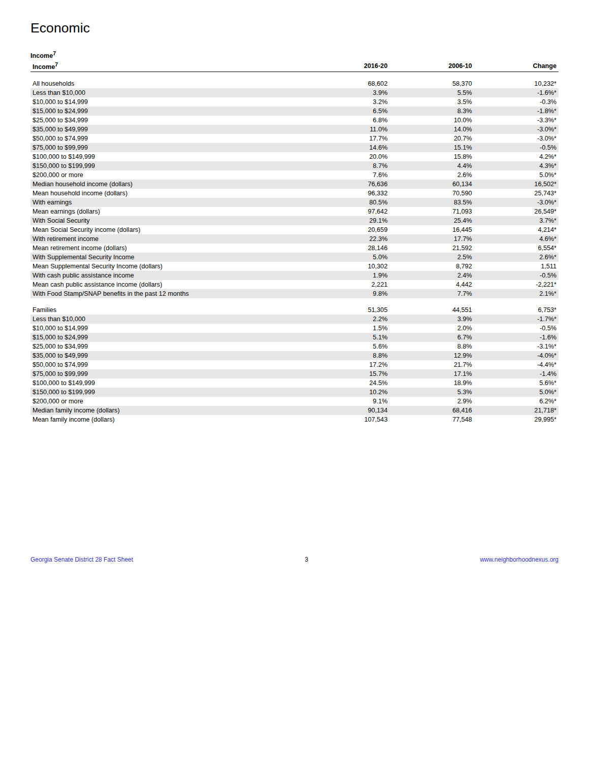Economic
Income 7
| Income 7 | 2016-20 | 2006-10 | Change |
| --- | --- | --- | --- |
| All households | 68,602 | 58,370 | 10,232* |
| Less than $10,000 | 3.9% | 5.5% | -1.6%* |
| $10,000 to $14,999 | 3.2% | 3.5% | -0.3% |
| $15,000 to $24,999 | 6.5% | 8.3% | -1.8%* |
| $25,000 to $34,999 | 6.8% | 10.0% | -3.3%* |
| $35,000 to $49,999 | 11.0% | 14.0% | -3.0%* |
| $50,000 to $74,999 | 17.7% | 20.7% | -3.0%* |
| $75,000 to $99,999 | 14.6% | 15.1% | -0.5% |
| $100,000 to $149,999 | 20.0% | 15.8% | 4.2%* |
| $150,000 to $199,999 | 8.7% | 4.4% | 4.3%* |
| $200,000 or more | 7.6% | 2.6% | 5.0%* |
| Median household income (dollars) | 76,636 | 60,134 | 16,502* |
| Mean household income (dollars) | 96,332 | 70,590 | 25,743* |
| With earnings | 80.5% | 83.5% | -3.0%* |
| Mean earnings (dollars) | 97,642 | 71,093 | 26,549* |
| With Social Security | 29.1% | 25.4% | 3.7%* |
| Mean Social Security income (dollars) | 20,659 | 16,445 | 4,214* |
| With retirement income | 22.3% | 17.7% | 4.6%* |
| Mean retirement income (dollars) | 28,146 | 21,592 | 6,554* |
| With Supplemental Security Income | 5.0% | 2.5% | 2.6%* |
| Mean Supplemental Security Income (dollars) | 10,302 | 8,792 | 1,511 |
| With cash public assistance income | 1.9% | 2.4% | -0.5% |
| Mean cash public assistance income (dollars) | 2,221 | 4,442 | -2,221* |
| With Food Stamp/SNAP benefits in the past 12 months | 9.8% | 7.7% | 2.1%* |
| Families | 51,305 | 44,551 | 6,753* |
| Less than $10,000 | 2.2% | 3.9% | -1.7%* |
| $10,000 to $14,999 | 1.5% | 2.0% | -0.5% |
| $15,000 to $24,999 | 5.1% | 6.7% | -1.6% |
| $25,000 to $34,999 | 5.6% | 8.8% | -3.1%* |
| $35,000 to $49,999 | 8.8% | 12.9% | -4.0%* |
| $50,000 to $74,999 | 17.2% | 21.7% | -4.4%* |
| $75,000 to $99,999 | 15.7% | 17.1% | -1.4% |
| $100,000 to $149,999 | 24.5% | 18.9% | 5.6%* |
| $150,000 to $199,999 | 10.2% | 5.3% | 5.0%* |
| $200,000 or more | 9.1% | 2.9% | 6.2%* |
| Median family income (dollars) | 90,134 | 68,416 | 21,718* |
| Mean family income (dollars) | 107,543 | 77,548 | 29,995* |
Georgia Senate District 28 Fact Sheet
3
www.neighborhoodnexus.org